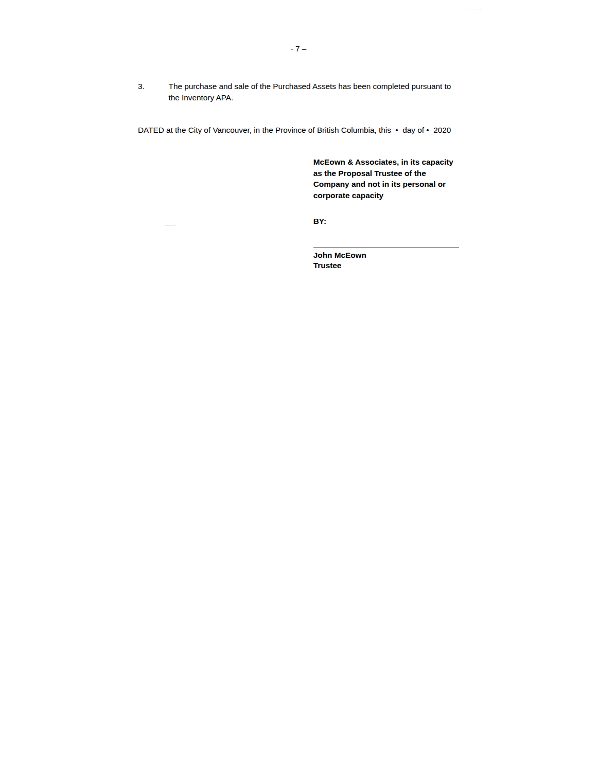. . . . .
- 7 –
3.
The purchase and sale of the Purchased Assets has been completed pursuant to the Inventory APA.
DATED at the City of Vancouver, in the Province of British Columbia, this • day of • 2020
McEown & Associates, in its capacity as the Proposal Trustee of the Company and not in its personal or corporate capacity
BY:
John McEown
Trustee